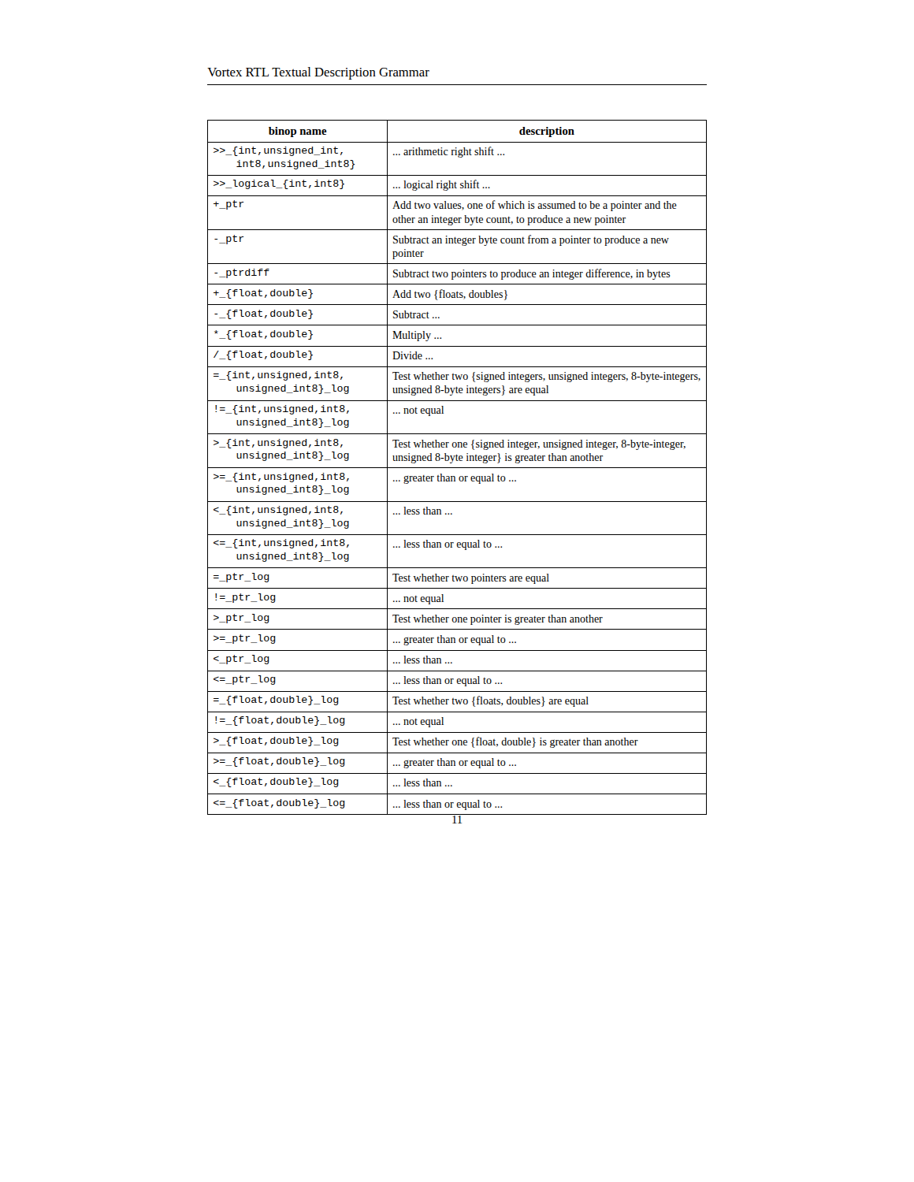Vortex RTL Textual Description Grammar
| binop name | description |
| --- | --- |
| >>_{int,unsigned_int, int8,unsigned_int8} | ... arithmetic right shift ... |
| >>_logical_{int,int8} | ... logical right shift ... |
| +_ptr | Add two values, one of which is assumed to be a pointer and the other an integer byte count, to produce a new pointer |
| -_ptr | Subtract an integer byte count from a pointer to produce a new pointer |
| -_ptrdiff | Subtract two pointers to produce an integer difference, in bytes |
| +_{float,double} | Add two {floats, doubles} |
| -_{float,double} | Subtract ... |
| *_{float,double} | Multiply ... |
| /_{float,double} | Divide ... |
| =_{int,unsigned,int8, unsigned_int8}_log | Test whether two {signed integers, unsigned integers, 8-byte-integers, unsigned 8-byte integers} are equal |
| !=_{int,unsigned,int8, unsigned_int8}_log | ... not equal |
| >_{int,unsigned,int8, unsigned_int8}_log | Test whether one {signed integer, unsigned integer, 8-byte-integer, unsigned 8-byte integer} is greater than another |
| >=_{int,unsigned,int8, unsigned_int8}_log | ... greater than or equal to ... |
| <_{int,unsigned,int8, unsigned_int8}_log | ... less than ... |
| <=_{int,unsigned,int8, unsigned_int8}_log | ... less than or equal to ... |
| =_ptr_log | Test whether two pointers are equal |
| !=_ptr_log | ... not equal |
| >_ptr_log | Test whether one pointer is greater than another |
| >=_ptr_log | ... greater than or equal to ... |
| <_ptr_log | ... less than ... |
| <=_ptr_log | ... less than or equal to ... |
| =_{float,double}_log | Test whether two {floats, doubles} are equal |
| !=_{float,double}_log | ... not equal |
| >_{float,double}_log | Test whether one {float, double} is greater than another |
| >=_{float,double}_log | ... greater than or equal to ... |
| <_{float,double}_log | ... less than ... |
| <=_{float,double}_log | ... less than or equal to ... |
11